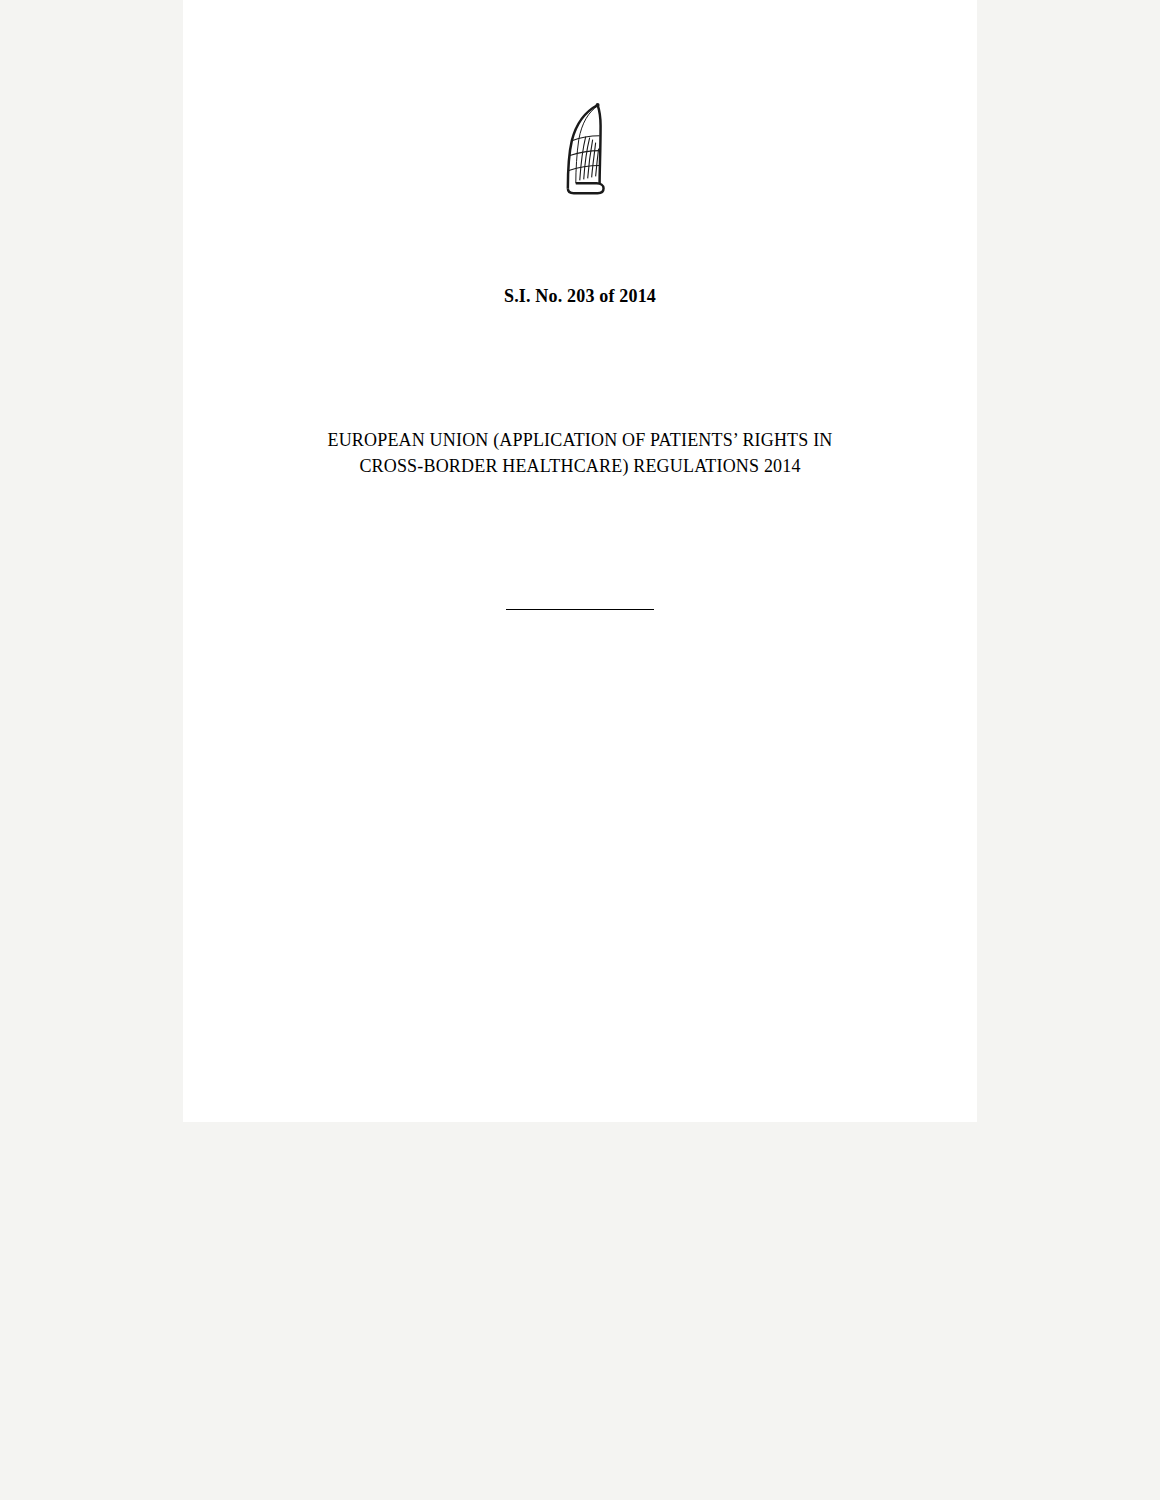S.I. No. 203 of 2014
European Union (Application of Patients’ Rights in Cross-Border Healthcare) Regulations 2014